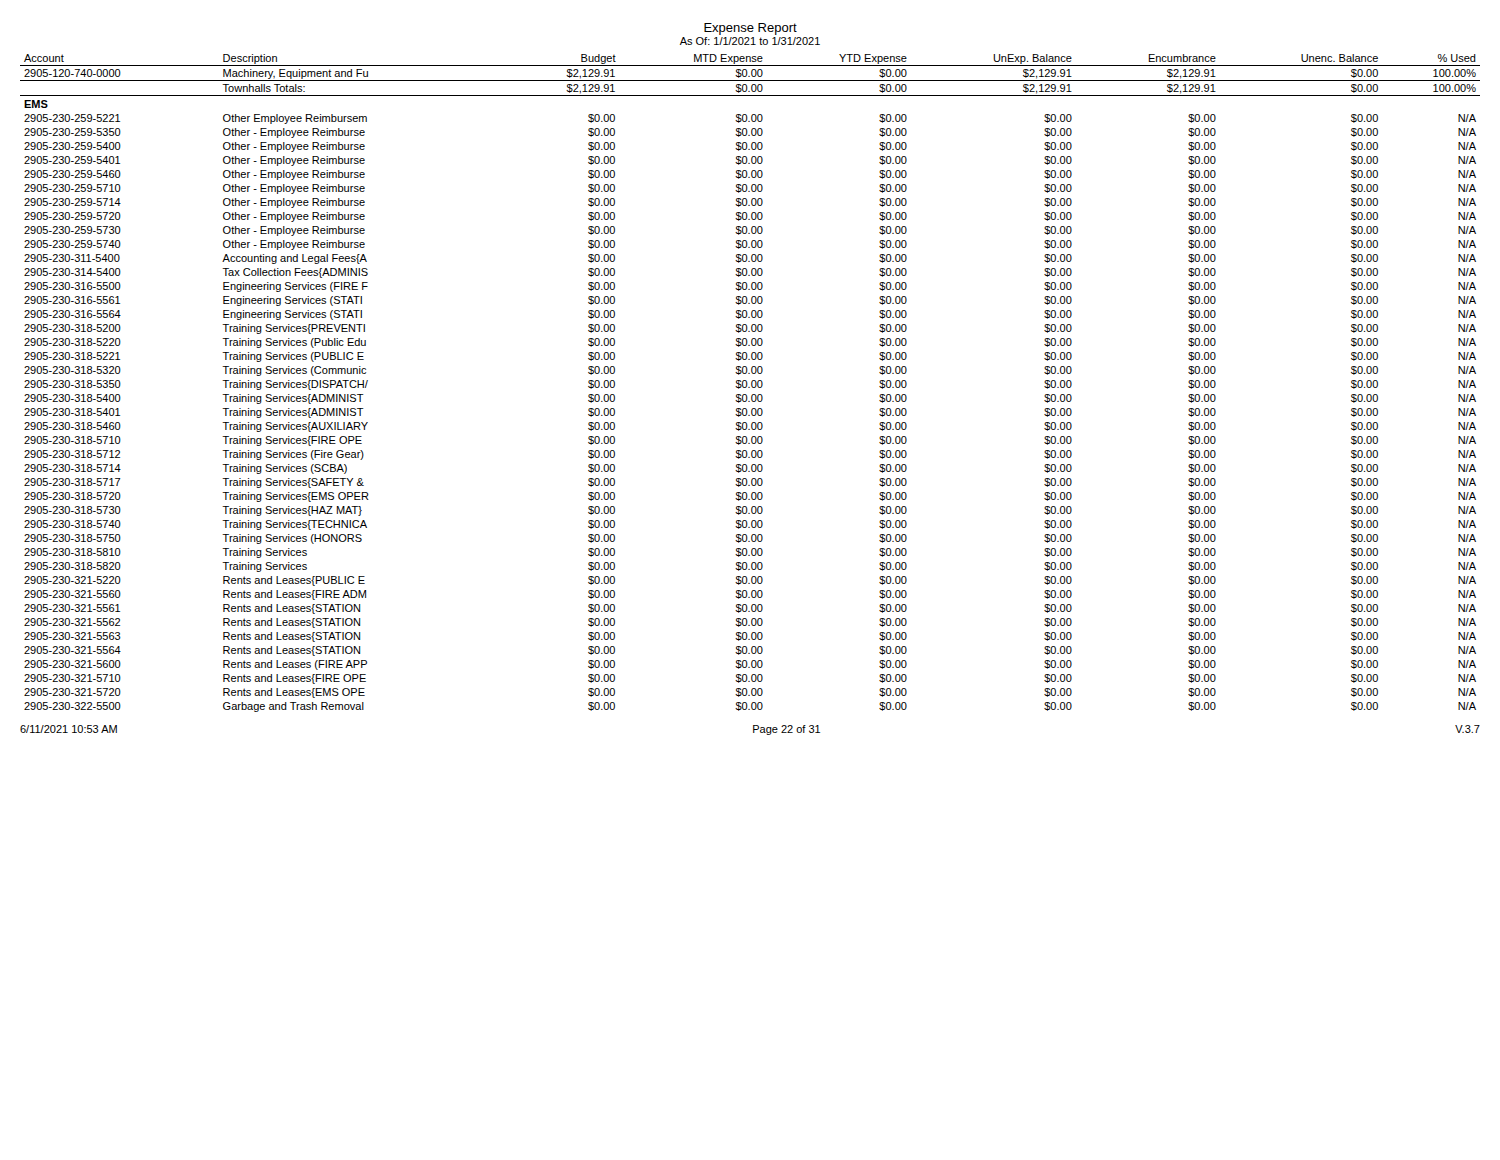Expense Report
As Of: 1/1/2021 to 1/31/2021
| Account | Description | Budget | MTD Expense | YTD Expense | UnExp. Balance | Encumbrance | Unenc. Balance | % Used |
| --- | --- | --- | --- | --- | --- | --- | --- | --- |
| 2905-120-740-0000 | Machinery, Equipment and Fu | $2,129.91 | $0.00 | $0.00 | $2,129.91 | $2,129.91 | $0.00 | 100.00% |
| | Townhalls Totals: | $2,129.91 | $0.00 | $0.00 | $2,129.91 | $2,129.91 | $0.00 | 100.00% |
| EMS |
| 2905-230-259-5221 | Other Employee Reimbursem | $0.00 | $0.00 | $0.00 | $0.00 | $0.00 | $0.00 | N/A |
| 2905-230-259-5350 | Other - Employee Reimburse | $0.00 | $0.00 | $0.00 | $0.00 | $0.00 | $0.00 | N/A |
| 2905-230-259-5400 | Other - Employee Reimburse | $0.00 | $0.00 | $0.00 | $0.00 | $0.00 | $0.00 | N/A |
| 2905-230-259-5401 | Other - Employee Reimburse | $0.00 | $0.00 | $0.00 | $0.00 | $0.00 | $0.00 | N/A |
| 2905-230-259-5460 | Other - Employee Reimburse | $0.00 | $0.00 | $0.00 | $0.00 | $0.00 | $0.00 | N/A |
| 2905-230-259-5710 | Other - Employee Reimburse | $0.00 | $0.00 | $0.00 | $0.00 | $0.00 | $0.00 | N/A |
| 2905-230-259-5714 | Other - Employee Reimburse | $0.00 | $0.00 | $0.00 | $0.00 | $0.00 | $0.00 | N/A |
| 2905-230-259-5720 | Other - Employee Reimburse | $0.00 | $0.00 | $0.00 | $0.00 | $0.00 | $0.00 | N/A |
| 2905-230-259-5730 | Other - Employee Reimburse | $0.00 | $0.00 | $0.00 | $0.00 | $0.00 | $0.00 | N/A |
| 2905-230-259-5740 | Other - Employee Reimburse | $0.00 | $0.00 | $0.00 | $0.00 | $0.00 | $0.00 | N/A |
| 2905-230-311-5400 | Accounting and Legal Fees{A | $0.00 | $0.00 | $0.00 | $0.00 | $0.00 | $0.00 | N/A |
| 2905-230-314-5400 | Tax Collection Fees{ADMINIS | $0.00 | $0.00 | $0.00 | $0.00 | $0.00 | $0.00 | N/A |
| 2905-230-316-5500 | Engineering Services (FIRE F | $0.00 | $0.00 | $0.00 | $0.00 | $0.00 | $0.00 | N/A |
| 2905-230-316-5561 | Engineering Services (STATI | $0.00 | $0.00 | $0.00 | $0.00 | $0.00 | $0.00 | N/A |
| 2905-230-316-5564 | Engineering Services (STATI | $0.00 | $0.00 | $0.00 | $0.00 | $0.00 | $0.00 | N/A |
| 2905-230-318-5200 | Training Services{PREVENTI | $0.00 | $0.00 | $0.00 | $0.00 | $0.00 | $0.00 | N/A |
| 2905-230-318-5220 | Training Services (Public Edu | $0.00 | $0.00 | $0.00 | $0.00 | $0.00 | $0.00 | N/A |
| 2905-230-318-5221 | Training Services (PUBLIC E | $0.00 | $0.00 | $0.00 | $0.00 | $0.00 | $0.00 | N/A |
| 2905-230-318-5320 | Training Services (Communic | $0.00 | $0.00 | $0.00 | $0.00 | $0.00 | $0.00 | N/A |
| 2905-230-318-5350 | Training Services{DISPATCH/ | $0.00 | $0.00 | $0.00 | $0.00 | $0.00 | $0.00 | N/A |
| 2905-230-318-5400 | Training Services{ADMINIST | $0.00 | $0.00 | $0.00 | $0.00 | $0.00 | $0.00 | N/A |
| 2905-230-318-5401 | Training Services{ADMINIST | $0.00 | $0.00 | $0.00 | $0.00 | $0.00 | $0.00 | N/A |
| 2905-230-318-5460 | Training Services{AUXILIARY | $0.00 | $0.00 | $0.00 | $0.00 | $0.00 | $0.00 | N/A |
| 2905-230-318-5710 | Training Services{FIRE OPE | $0.00 | $0.00 | $0.00 | $0.00 | $0.00 | $0.00 | N/A |
| 2905-230-318-5712 | Training Services (Fire Gear) | $0.00 | $0.00 | $0.00 | $0.00 | $0.00 | $0.00 | N/A |
| 2905-230-318-5714 | Training Services (SCBA) | $0.00 | $0.00 | $0.00 | $0.00 | $0.00 | $0.00 | N/A |
| 2905-230-318-5717 | Training Services{SAFETY & | $0.00 | $0.00 | $0.00 | $0.00 | $0.00 | $0.00 | N/A |
| 2905-230-318-5720 | Training Services{EMS OPER | $0.00 | $0.00 | $0.00 | $0.00 | $0.00 | $0.00 | N/A |
| 2905-230-318-5730 | Training Services{HAZ MAT} | $0.00 | $0.00 | $0.00 | $0.00 | $0.00 | $0.00 | N/A |
| 2905-230-318-5740 | Training Services{TECHNICA | $0.00 | $0.00 | $0.00 | $0.00 | $0.00 | $0.00 | N/A |
| 2905-230-318-5750 | Training Services (HONORS | $0.00 | $0.00 | $0.00 | $0.00 | $0.00 | $0.00 | N/A |
| 2905-230-318-5810 | Training Services | $0.00 | $0.00 | $0.00 | $0.00 | $0.00 | $0.00 | N/A |
| 2905-230-318-5820 | Training Services | $0.00 | $0.00 | $0.00 | $0.00 | $0.00 | $0.00 | N/A |
| 2905-230-321-5220 | Rents and Leases{PUBLIC E | $0.00 | $0.00 | $0.00 | $0.00 | $0.00 | $0.00 | N/A |
| 2905-230-321-5560 | Rents and Leases{FIRE ADM | $0.00 | $0.00 | $0.00 | $0.00 | $0.00 | $0.00 | N/A |
| 2905-230-321-5561 | Rents and Leases{STATION | $0.00 | $0.00 | $0.00 | $0.00 | $0.00 | $0.00 | N/A |
| 2905-230-321-5562 | Rents and Leases{STATION | $0.00 | $0.00 | $0.00 | $0.00 | $0.00 | $0.00 | N/A |
| 2905-230-321-5563 | Rents and Leases{STATION | $0.00 | $0.00 | $0.00 | $0.00 | $0.00 | $0.00 | N/A |
| 2905-230-321-5564 | Rents and Leases{STATION | $0.00 | $0.00 | $0.00 | $0.00 | $0.00 | $0.00 | N/A |
| 2905-230-321-5600 | Rents and Leases (FIRE APP | $0.00 | $0.00 | $0.00 | $0.00 | $0.00 | $0.00 | N/A |
| 2905-230-321-5710 | Rents and Leases{FIRE OPE | $0.00 | $0.00 | $0.00 | $0.00 | $0.00 | $0.00 | N/A |
| 2905-230-321-5720 | Rents and Leases{EMS OPE | $0.00 | $0.00 | $0.00 | $0.00 | $0.00 | $0.00 | N/A |
| 2905-230-322-5500 | Garbage and Trash Removal | $0.00 | $0.00 | $0.00 | $0.00 | $0.00 | $0.00 | N/A |
6/11/2021 10:53 AM Page 22 of 31 V.3.7